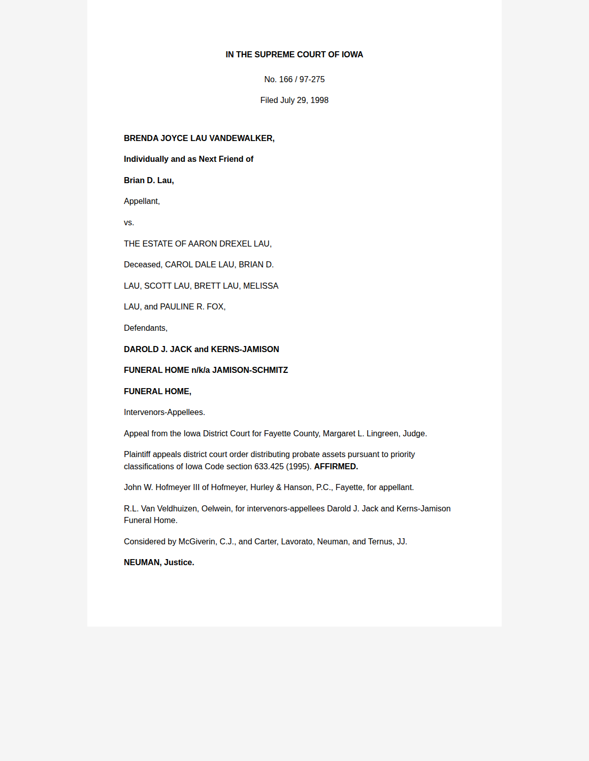IN THE SUPREME COURT OF IOWA
No. 166 / 97-275
Filed July 29, 1998
BRENDA JOYCE LAU VANDEWALKER,
Individually and as Next Friend of
Brian D. Lau,
Appellant,
vs.
THE ESTATE OF AARON DREXEL LAU,
Deceased, CAROL DALE LAU, BRIAN D.
LAU, SCOTT LAU, BRETT LAU, MELISSA
LAU, and PAULINE R. FOX,
Defendants,
DAROLD J. JACK and KERNS-JAMISON
FUNERAL HOME n/k/a JAMISON-SCHMITZ
FUNERAL HOME,
Intervenors-Appellees.
Appeal from the Iowa District Court for Fayette County, Margaret L. Lingreen, Judge.
Plaintiff appeals district court order distributing probate assets pursuant to priority classifications of Iowa Code section 633.425 (1995). AFFIRMED.
John W. Hofmeyer III of Hofmeyer, Hurley & Hanson, P.C., Fayette, for appellant.
R.L. Van Veldhuizen, Oelwein, for intervenors-appellees Darold J. Jack and Kerns-Jamison Funeral Home.
Considered by McGiverin, C.J., and Carter, Lavorato, Neuman, and Ternus, JJ.
NEUMAN, Justice.